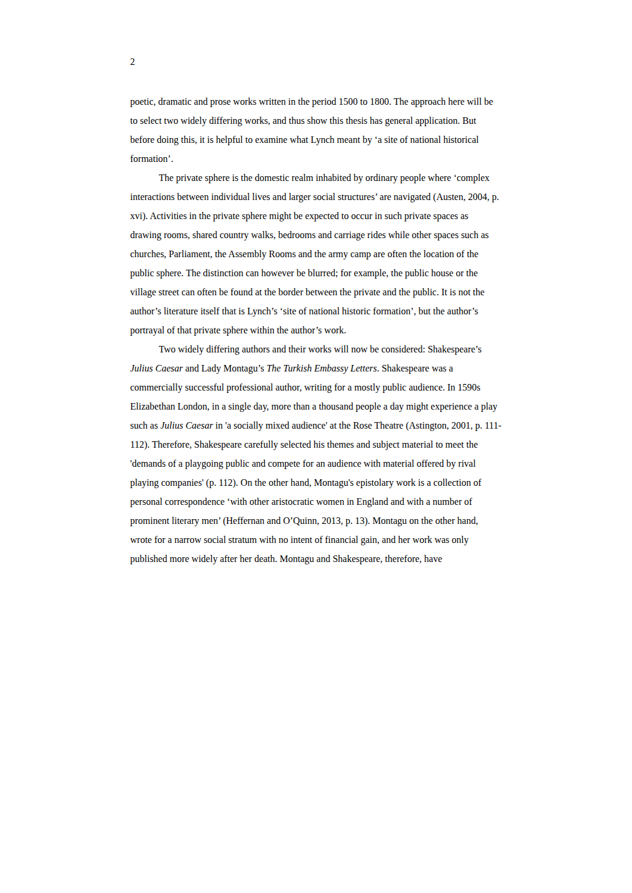2
poetic, dramatic and prose works written in the period 1500 to 1800. The approach here will be to select two widely differing works, and thus show this thesis has general application. But before doing this, it is helpful to examine what Lynch meant by ‘a site of national historical formation’.
The private sphere is the domestic realm inhabited by ordinary people where ‘complex interactions between individual lives and larger social structures’ are navigated (Austen, 2004, p. xvi). Activities in the private sphere might be expected to occur in such private spaces as drawing rooms, shared country walks, bedrooms and carriage rides while other spaces such as churches, Parliament, the Assembly Rooms and the army camp are often the location of the public sphere. The distinction can however be blurred; for example, the public house or the village street can often be found at the border between the private and the public. It is not the author’s literature itself that is Lynch’s ‘site of national historic formation’, but the author’s portrayal of that private sphere within the author’s work.
Two widely differing authors and their works will now be considered: Shakespeare’s Julius Caesar and Lady Montagu’s The Turkish Embassy Letters. Shakespeare was a commercially successful professional author, writing for a mostly public audience. In 1590s Elizabethan London, in a single day, more than a thousand people a day might experience a play such as Julius Caesar in 'a socially mixed audience' at the Rose Theatre (Astington, 2001, p. 111-112). Therefore, Shakespeare carefully selected his themes and subject material to meet the 'demands of a playgoing public and compete for an audience with material offered by rival playing companies' (p. 112). On the other hand, Montagu's epistolary work is a collection of personal correspondence ‘with other aristocratic women in England and with a number of prominent literary men’ (Heffernan and O’Quinn, 2013, p. 13). Montagu on the other hand, wrote for a narrow social stratum with no intent of financial gain, and her work was only published more widely after her death. Montagu and Shakespeare, therefore, have